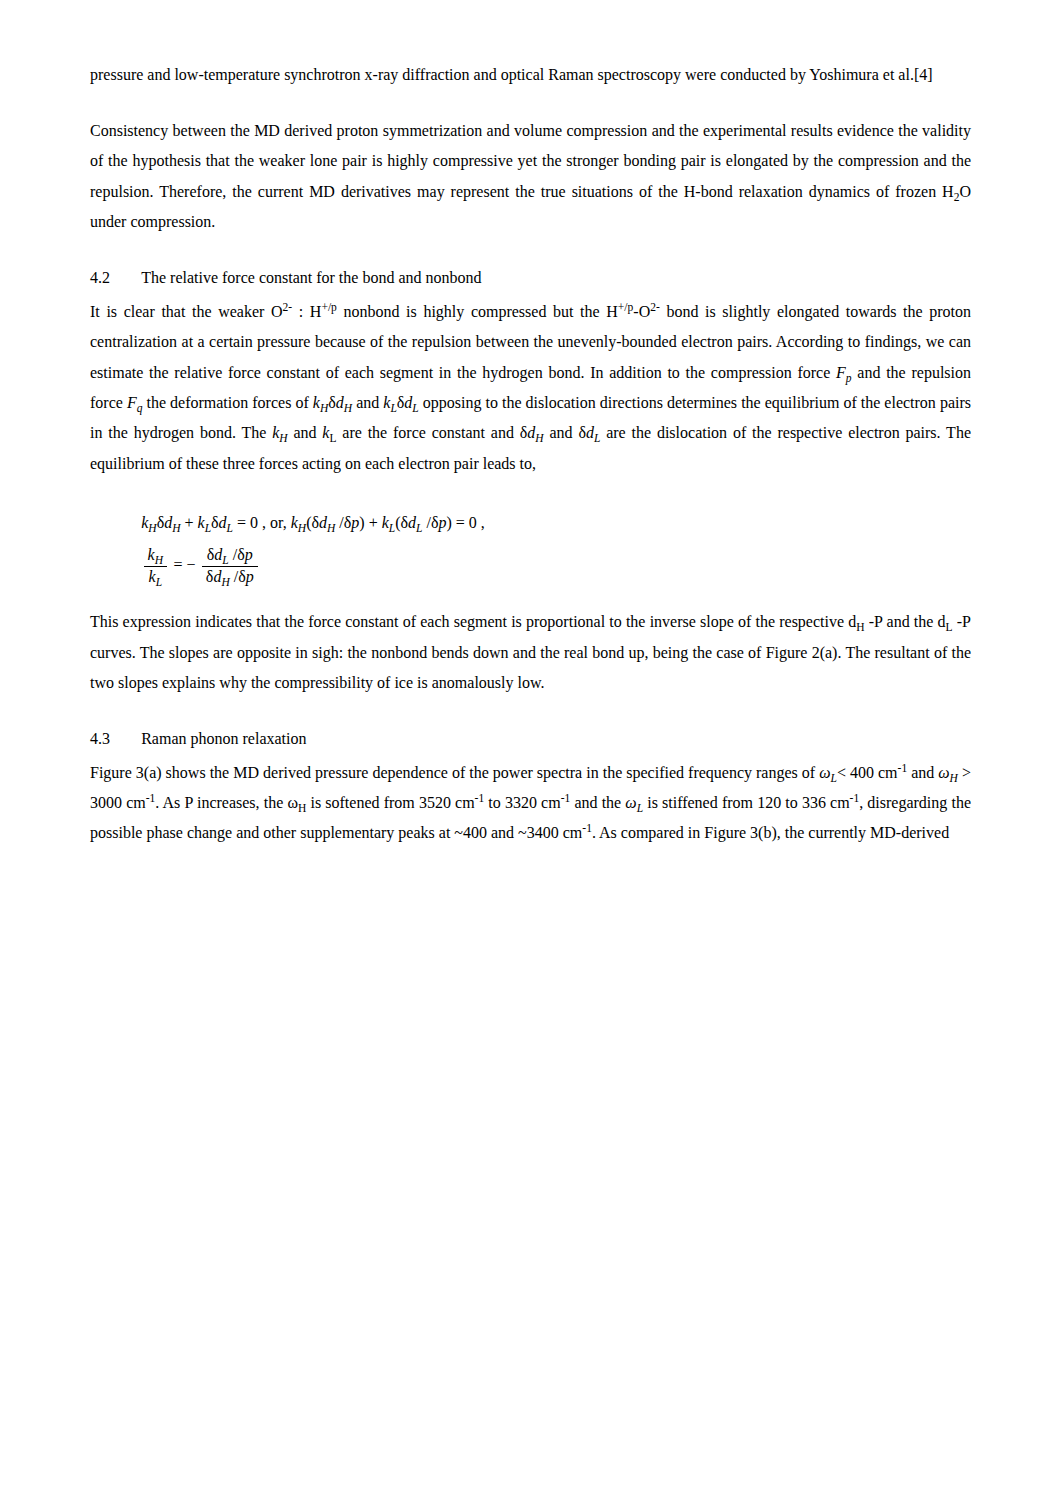pressure and low-temperature synchrotron x-ray diffraction and optical Raman spectroscopy were conducted by Yoshimura et al.[4]
Consistency between the MD derived proton symmetrization and volume compression and the experimental results evidence the validity of the hypothesis that the weaker lone pair is highly compressive yet the stronger bonding pair is elongated by the compression and the repulsion. Therefore, the current MD derivatives may represent the true situations of the H-bond relaxation dynamics of frozen H2O under compression.
4.2 The relative force constant for the bond and nonbond
It is clear that the weaker O2- : H+/p nonbond is highly compressed but the H+/p-O2- bond is slightly elongated towards the proton centralization at a certain pressure because of the repulsion between the unevenly-bounded electron pairs. According to findings, we can estimate the relative force constant of each segment in the hydrogen bond. In addition to the compression force Fp and the repulsion force Fq the deformation forces of kHδdH and kLδdL opposing to the dislocation directions determines the equilibrium of the electron pairs in the hydrogen bond. The kH and kL are the force constant and δdH and δdL are the dislocation of the respective electron pairs. The equilibrium of these three forces acting on each electron pair leads to,
kHδdH + kLδdL = 0 , or, kH(δdH /δp) + kL(δdL /δp) = 0 ,
kH kL = − δdL /δp δdH /δp
This expression indicates that the force constant of each segment is proportional to the inverse slope of the respective dH -P and the dL -P curves. The slopes are opposite in sigh: the nonbond bends down and the real bond up, being the case of Figure 2(a). The resultant of the two slopes explains why the compressibility of ice is anomalously low.
4.3 Raman phonon relaxation
Figure 3(a) shows the MD derived pressure dependence of the power spectra in the specified frequency ranges of ωL< 400 cm-1 and ωH > 3000 cm-1. As P increases, the ωH is softened from 3520 cm-1 to 3320 cm-1 and the ωL is stiffened from 120 to 336 cm-1, disregarding the possible phase change and other supplementary peaks at ~400 and ~3400 cm-1. As compared in Figure 3(b), the currently MD-derived